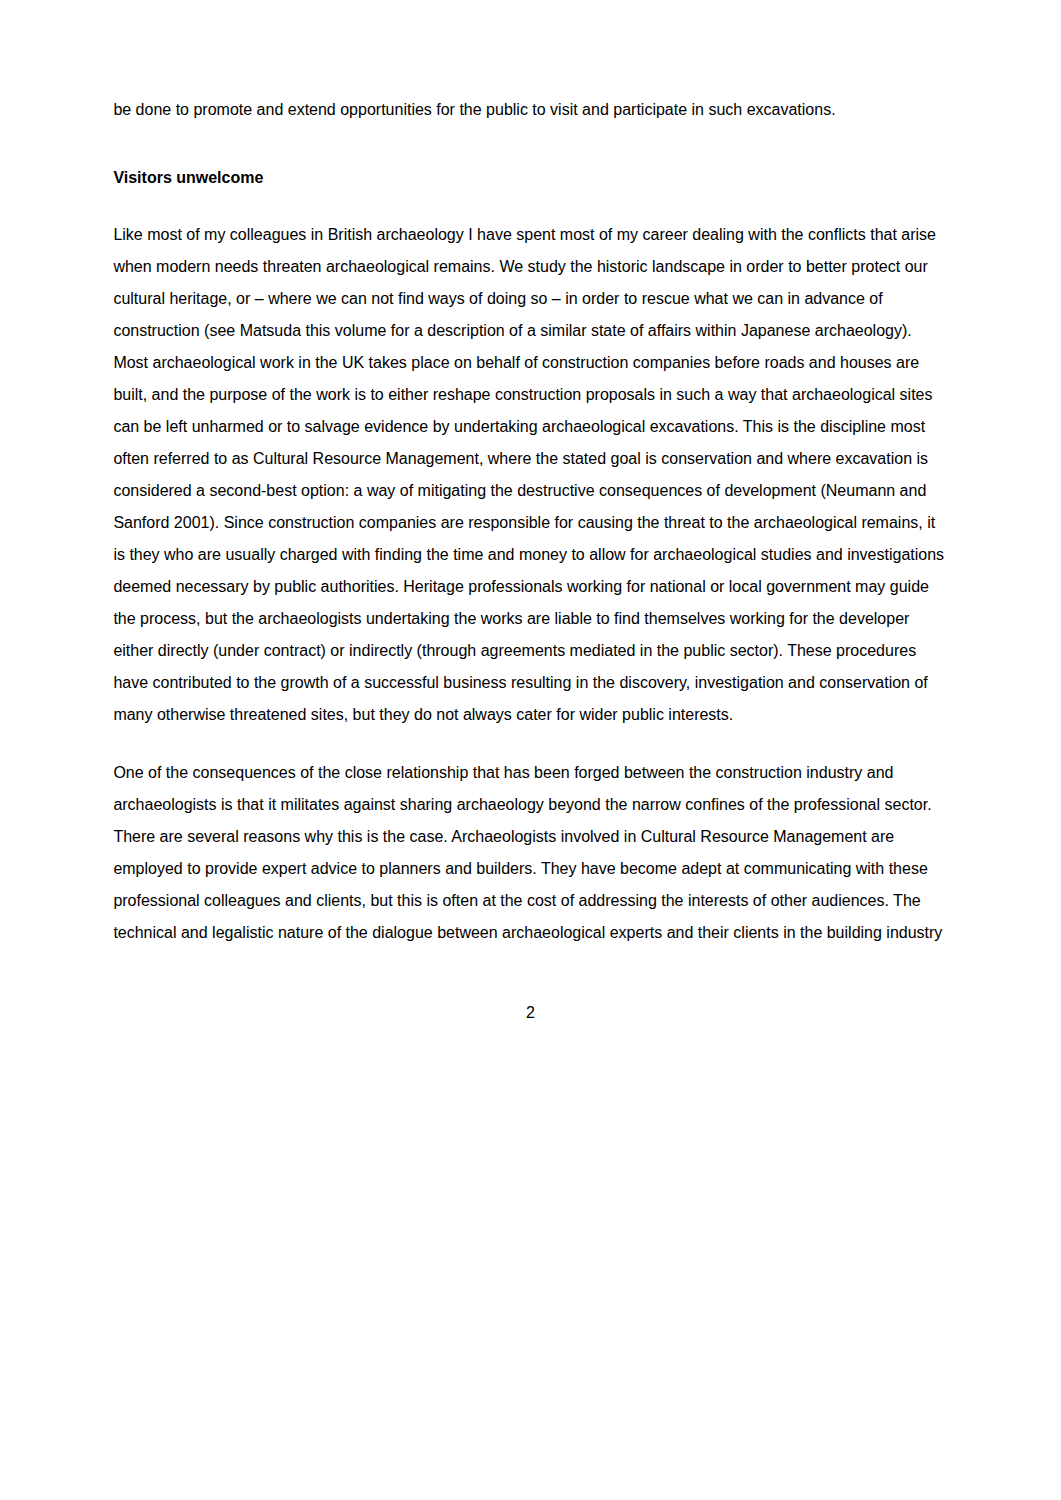be done to promote and extend opportunities for the public to visit and participate in such excavations.
Visitors unwelcome
Like most of my colleagues in British archaeology I have spent most of my career dealing with the conflicts that arise when modern needs threaten archaeological remains. We study the historic landscape in order to better protect our cultural heritage, or – where we can not find ways of doing so – in order to rescue what we can in advance of construction (see Matsuda this volume for a description of a similar state of affairs within Japanese archaeology). Most archaeological work in the UK takes place on behalf of construction companies before roads and houses are built, and the purpose of the work is to either reshape construction proposals in such a way that archaeological sites can be left unharmed or to salvage evidence by undertaking archaeological excavations. This is the discipline most often referred to as Cultural Resource Management, where the stated goal is conservation and where excavation is considered a second-best option: a way of mitigating the destructive consequences of development (Neumann and Sanford 2001). Since construction companies are responsible for causing the threat to the archaeological remains, it is they who are usually charged with finding the time and money to allow for archaeological studies and investigations deemed necessary by public authorities. Heritage professionals working for national or local government may guide the process, but the archaeologists undertaking the works are liable to find themselves working for the developer either directly (under contract) or indirectly (through agreements mediated in the public sector). These procedures have contributed to the growth of a successful business resulting in the discovery, investigation and conservation of many otherwise threatened sites, but they do not always cater for wider public interests.
One of the consequences of the close relationship that has been forged between the construction industry and archaeologists is that it militates against sharing archaeology beyond the narrow confines of the professional sector. There are several reasons why this is the case. Archaeologists involved in Cultural Resource Management are employed to provide expert advice to planners and builders. They have become adept at communicating with these professional colleagues and clients, but this is often at the cost of addressing the interests of other audiences. The technical and legalistic nature of the dialogue between archaeological experts and their clients in the building industry
2